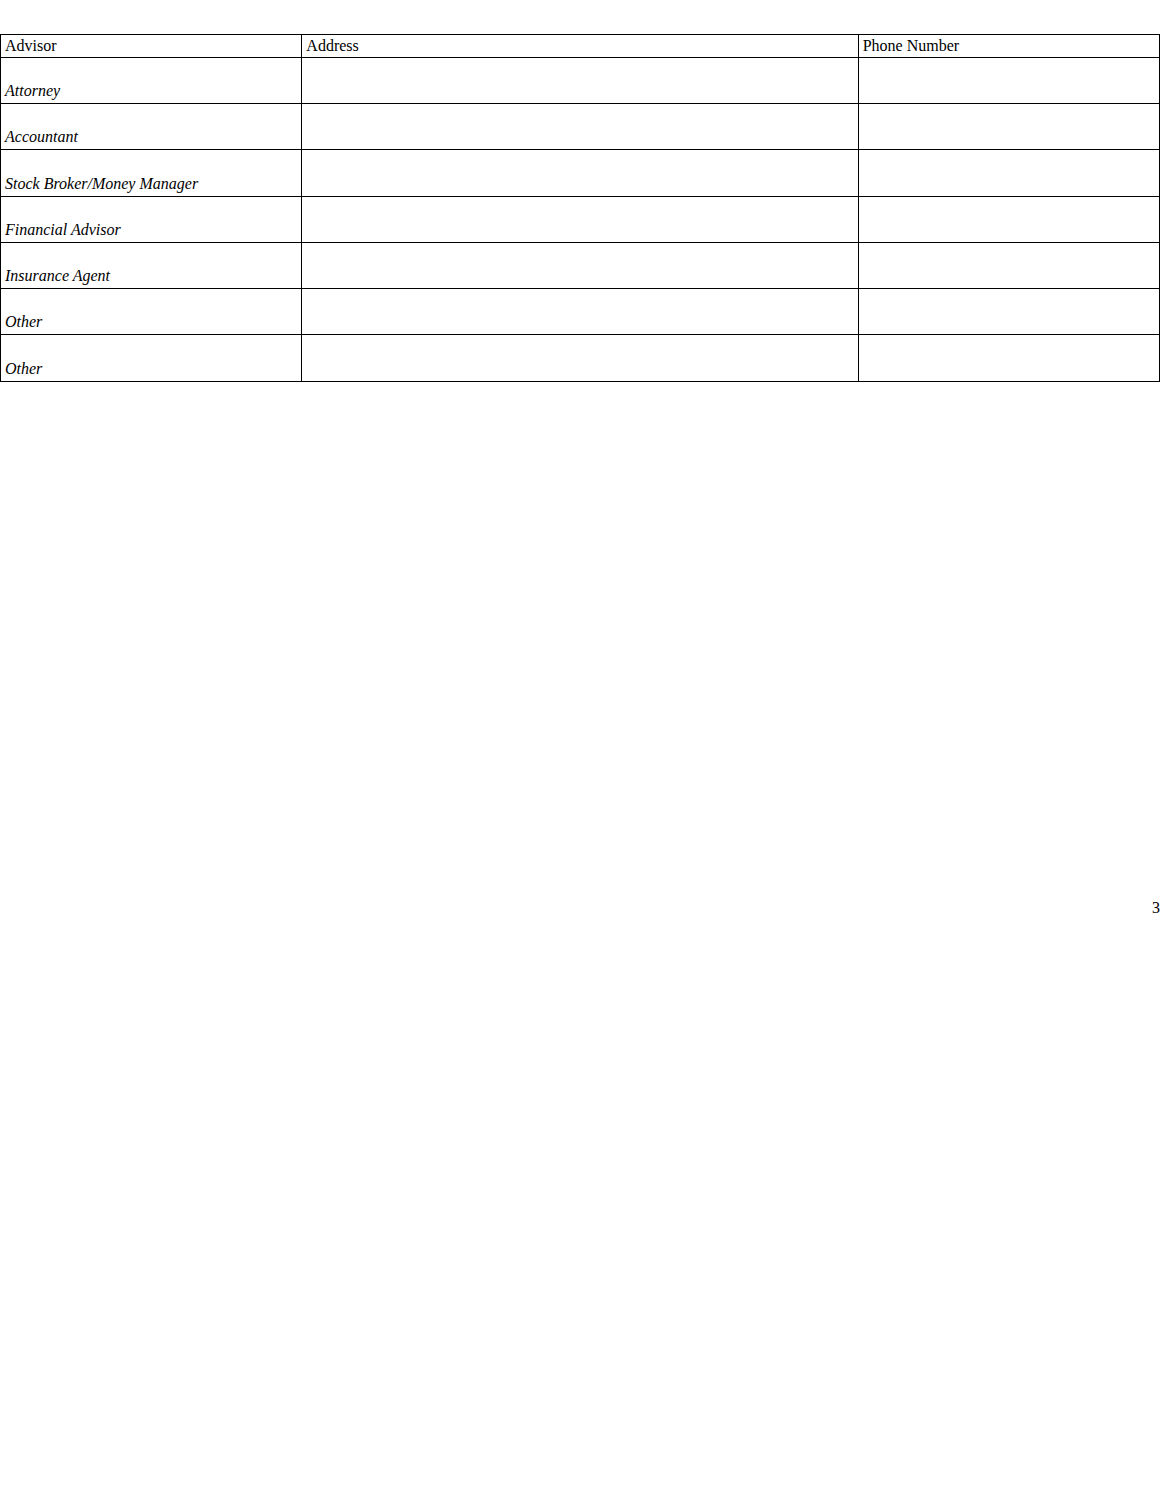| Advisor | Address | Phone Number |
| --- | --- | --- |
| Attorney | | |
| Accountant | | |
| Stock Broker/Money Manager | | |
| Financial Advisor | | |
| Insurance Agent | | |
| Other | | |
| Other | | |
3